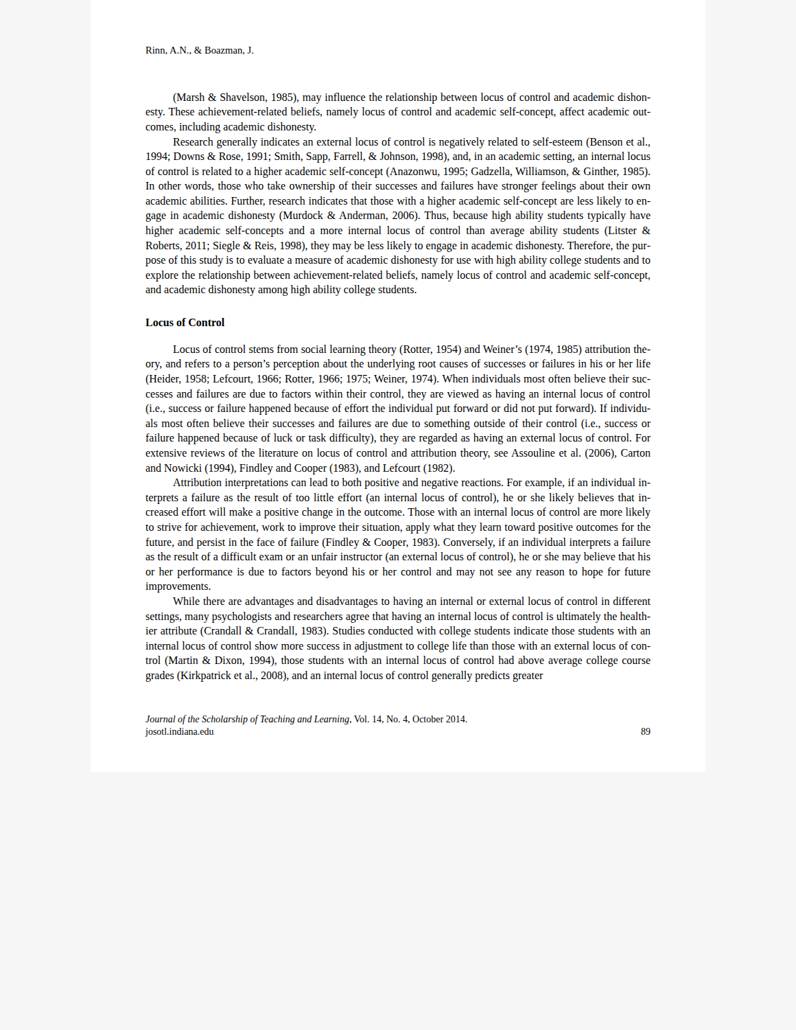Rinn, A.N., & Boazman, J.
(Marsh & Shavelson, 1985), may influence the relationship between locus of control and academic dishonesty. These achievement-related beliefs, namely locus of control and academic self-concept, affect academic outcomes, including academic dishonesty.
Research generally indicates an external locus of control is negatively related to self-esteem (Benson et al., 1994; Downs & Rose, 1991; Smith, Sapp, Farrell, & Johnson, 1998), and, in an academic setting, an internal locus of control is related to a higher academic self-concept (Anazonwu, 1995; Gadzella, Williamson, & Ginther, 1985). In other words, those who take ownership of their successes and failures have stronger feelings about their own academic abilities. Further, research indicates that those with a higher academic self-concept are less likely to engage in academic dishonesty (Murdock & Anderman, 2006). Thus, because high ability students typically have higher academic self-concepts and a more internal locus of control than average ability students (Litster & Roberts, 2011; Siegle & Reis, 1998), they may be less likely to engage in academic dishonesty. Therefore, the purpose of this study is to evaluate a measure of academic dishonesty for use with high ability college students and to explore the relationship between achievement-related beliefs, namely locus of control and academic self-concept, and academic dishonesty among high ability college students.
Locus of Control
Locus of control stems from social learning theory (Rotter, 1954) and Weiner’s (1974, 1985) attribution theory, and refers to a person’s perception about the underlying root causes of successes or failures in his or her life (Heider, 1958; Lefcourt, 1966; Rotter, 1966; 1975; Weiner, 1974). When individuals most often believe their successes and failures are due to factors within their control, they are viewed as having an internal locus of control (i.e., success or failure happened because of effort the individual put forward or did not put forward). If individuals most often believe their successes and failures are due to something outside of their control (i.e., success or failure happened because of luck or task difficulty), they are regarded as having an external locus of control. For extensive reviews of the literature on locus of control and attribution theory, see Assouline et al. (2006), Carton and Nowicki (1994), Findley and Cooper (1983), and Lefcourt (1982).
Attribution interpretations can lead to both positive and negative reactions. For example, if an individual interprets a failure as the result of too little effort (an internal locus of control), he or she likely believes that increased effort will make a positive change in the outcome. Those with an internal locus of control are more likely to strive for achievement, work to improve their situation, apply what they learn toward positive outcomes for the future, and persist in the face of failure (Findley & Cooper, 1983). Conversely, if an individual interprets a failure as the result of a difficult exam or an unfair instructor (an external locus of control), he or she may believe that his or her performance is due to factors beyond his or her control and may not see any reason to hope for future improvements.
While there are advantages and disadvantages to having an internal or external locus of control in different settings, many psychologists and researchers agree that having an internal locus of control is ultimately the healthier attribute (Crandall & Crandall, 1983). Studies conducted with college students indicate those students with an internal locus of control show more success in adjustment to college life than those with an external locus of control (Martin & Dixon, 1994), those students with an internal locus of control had above average college course grades (Kirkpatrick et al., 2008), and an internal locus of control generally predicts greater
Journal of the Scholarship of Teaching and Learning, Vol. 14, No. 4, October 2014.
josotl.indiana.edu
89